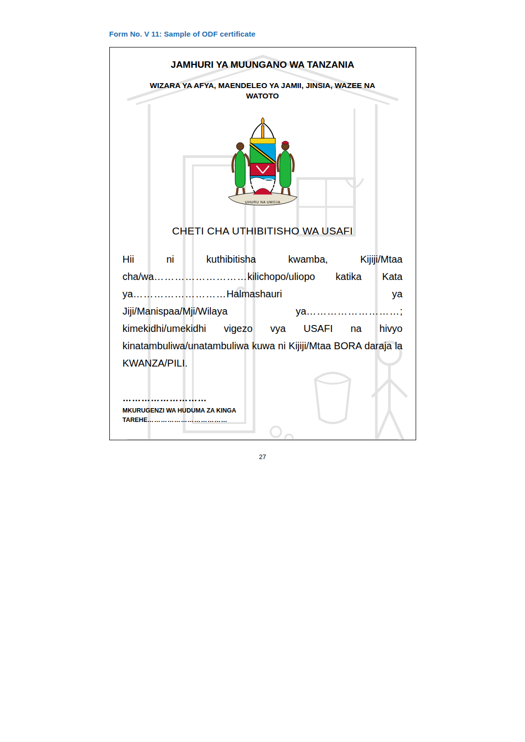Form No. V 11: Sample of ODF certificate
JAMHURI YA MUUNGANO WA TANZANIA
WIZARA YA AFYA, MAENDELEO YA JAMII, JINSIA, WAZEE NA WATOTO
UHURU NA UMOJA
CHETI CHA UTHIBITISHO WA USAFI
Hii ni kuthibitisha kwamba, Kijiji/Mtaa cha/wa………………………kilichopo/uliopo katika Kata ya………………………Halmashauri ya Jiji/Manispaa/Mji/Wilaya ya………………………; kimekidhi/umekidhi vigezo vya USAFI na hivyo kinatambuliwa/unatambuliwa kuwa ni Kijiji/Mtaa BORA daraja la KWANZA/PILI.
……………………… MKURUGENZI WA HUDUMA ZA KINGA
TAREHE………………………………
27